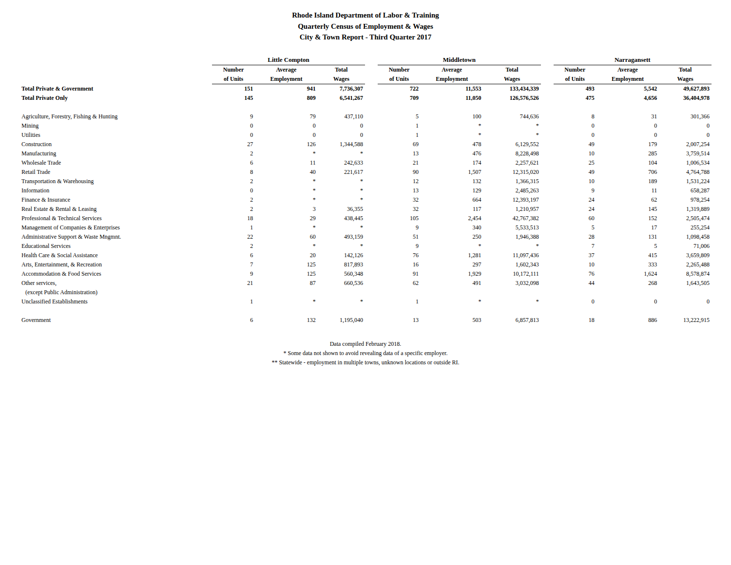Rhode Island Department of Labor & Training
Quarterly Census of Employment & Wages
City & Town Report - Third Quarter 2017
| | | Little Compton | | Middletown | | Narragansett |
| --- | --- | --- | --- | --- | --- | --- |
| | | Number | Average | Total | | Number | Average | Total | | Number | Average | Total |
| | | of Units | Employment | Wages | | of Units | Employment | Wages | | of Units | Employment | Wages |
| Total Private & Government | | 151 | 941 | 7,736,307 | | 722 | 11,553 | 133,434,339 | | 493 | 5,542 | 49,627,893 |
| Total Private Only | | 145 | 809 | 6,541,267 | | 709 | 11,050 | 126,576,526 | | 475 | 4,656 | 36,404,978 |
| Agriculture, Forestry, Fishing & Hunting | | 9 | 79 | 437,110 | | 5 | 100 | 744,636 | | 8 | 31 | 301,366 |
| Mining | | 0 | 0 | 0 | | 1 | * | * | | 0 | 0 | 0 |
| Utilities | | 0 | 0 | 0 | | 1 | * | * | | 0 | 0 | 0 |
| Construction | | 27 | 126 | 1,344,588 | | 69 | 478 | 6,129,552 | | 49 | 179 | 2,007,254 |
| Manufacturing | | 2 | * | * | | 13 | 476 | 8,228,498 | | 10 | 285 | 3,759,514 |
| Wholesale Trade | | 6 | 11 | 242,633 | | 21 | 174 | 2,257,621 | | 25 | 104 | 1,006,534 |
| Retail Trade | | 8 | 40 | 221,617 | | 90 | 1,507 | 12,315,020 | | 49 | 706 | 4,764,788 |
| Transportation & Warehousing | | 2 | * | * | | 12 | 132 | 1,366,315 | | 10 | 189 | 1,531,224 |
| Information | | 0 | * | * | | 13 | 129 | 2,485,263 | | 9 | 11 | 658,287 |
| Finance & Insurance | | 2 | * | * | | 32 | 664 | 12,393,197 | | 24 | 62 | 978,254 |
| Real Estate & Rental & Leasing | | 2 | 3 | 36,355 | | 32 | 117 | 1,210,957 | | 24 | 145 | 1,319,889 |
| Professional & Technical Services | | 18 | 29 | 438,445 | | 105 | 2,454 | 42,767,382 | | 60 | 152 | 2,505,474 |
| Management of Companies & Enterprises | | 1 | * | * | | 9 | 340 | 5,533,513 | | 5 | 17 | 255,254 |
| Administrative Support & Waste Mngmnt. | | 22 | 60 | 493,159 | | 51 | 250 | 1,946,388 | | 28 | 131 | 1,098,458 |
| Educational Services | | 2 | * | * | | 9 | * | * | | 7 | 5 | 71,006 |
| Health Care & Social Assistance | | 6 | 20 | 142,126 | | 76 | 1,281 | 11,097,436 | | 37 | 415 | 3,659,809 |
| Arts, Entertainment, & Recreation | | 7 | 125 | 817,893 | | 16 | 297 | 1,602,343 | | 10 | 333 | 2,265,488 |
| Accommodation & Food Services | | 9 | 125 | 560,348 | | 91 | 1,929 | 10,172,111 | | 76 | 1,624 | 8,578,874 |
| Other services, | | 21 | 87 | 660,536 | | 62 | 491 | 3,032,098 | | 44 | 268 | 1,643,505 |
| (except Public Administration) | | | | | | | | | | | | |
| Unclassified Establishments | | 1 | * | * | | 1 | * | * | | 0 | 0 | 0 |
| Government | | 6 | 132 | 1,195,040 | | 13 | 503 | 6,857,813 | | 18 | 886 | 13,222,915 |
Data compiled February 2018.
* Some data not shown to avoid revealing data of a specific employer.
** Statewide - employment in multiple towns, unknown locations or outside RI.